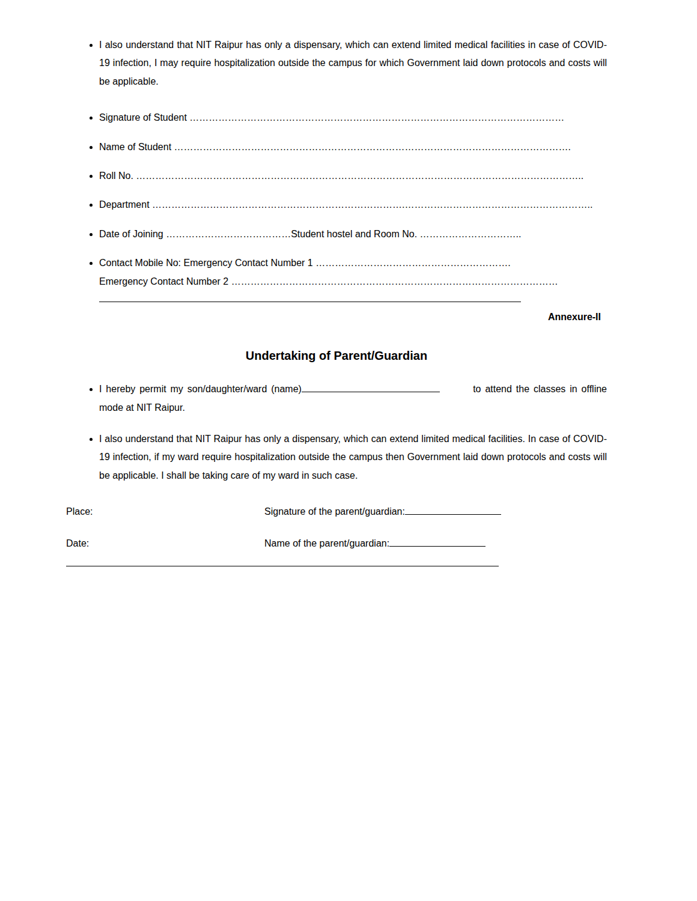I also understand that NIT Raipur has only a dispensary, which can extend limited medical facilities in case of COVID-19 infection, I may require hospitalization outside the campus for which Government laid down protocols and costs will be applicable.
Signature of Student ………………………………………………………………………………………………………
Name of Student …………………………………………………………………………………………………………….
Roll No. …………………………………………………………………………………………………………………………..
Department …………………………………………………………………….…………………………………………………..
Date of Joining …………………………………Student hostel and Room No. …………………………..
Contact Mobile No: Emergency Contact Number 1 …………………………………………………….
Emergency Contact Number 2 …………………………………………………………………………………………
Annexure-II
Undertaking of Parent/Guardian
I hereby permit my son/daughter/ward (name) to attend the classes in offline mode at NIT Raipur.
I also understand that NIT Raipur has only a dispensary, which can extend limited medical facilities. In case of COVID-19 infection, if my ward require hospitalization outside the campus then Government laid down protocols and costs will be applicable. I shall be taking care of my ward in such case.
Place:
Signature of the parent/guardian:
Date:
Name of the parent/guardian: